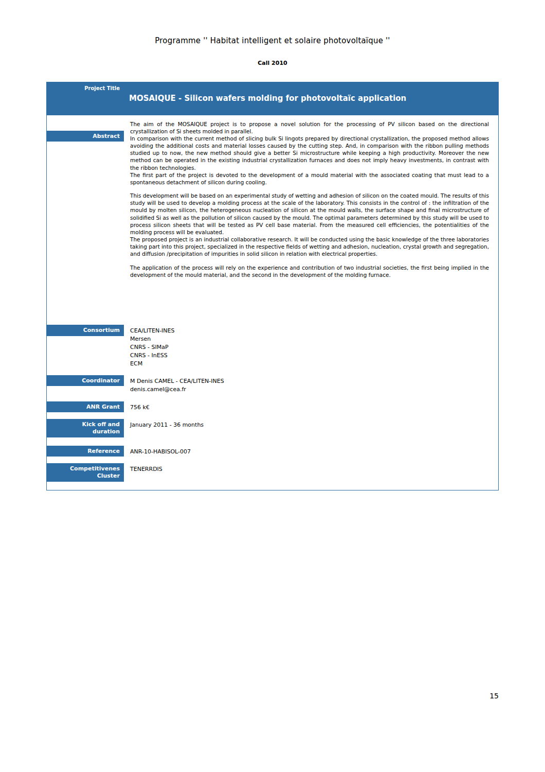Programme '' Habitat intelligent et solaire photovoltaïque ''
Call 2010
| Project Title | MOSAIQUE - Silicon wafers molding for photovoltaïc application |
| Abstract | The aim of the MOSAIQUE project is to propose a novel solution for the processing of PV silicon based on the directional crystallization of Si sheets molded in parallel. In comparison with the current method of slicing bulk Si lingots prepared by directional crystallization, the proposed method allows avoiding the additional costs and material losses caused by the cutting step. And, in comparison with the ribbon pulling methods studied up to now, the new method should give a better Si microstructure while keeping a high productivity. Moreover the new method can be operated in the existing industrial crystallization furnaces and does not imply heavy investments, in contrast with the ribbon technologies. The first part of the project is devoted to the development of a mould material with the associated coating that must lead to a spontaneous detachment of silicon during cooling. This development will be based on an experimental study of wetting and adhesion of silicon on the coated mould. The results of this study will be used to develop a molding process at the scale of the laboratory. This consists in the control of : the infiltration of the mould by molten silicon, the heterogeneous nucleation of silicon at the mould walls, the surface shape and final microstructure of solidified Si as well as the pollution of silicon caused by the mould. The optimal parameters determined by this study will be used to process silicon sheets that will be tested as PV cell base material. From the measured cell efficiencies, the potentialities of the molding process will be evaluated. The proposed project is an industrial collaborative research. It will be conducted using the basic knowledge of the three laboratories taking part into this project, specialized in the respective fields of wetting and adhesion, nucleation, crystal growth and segregation, and diffusion /precipitation of impurities in solid silicon in relation with electrical properties. The application of the process will rely on the experience and contribution of two industrial societies, the first being implied in the development of the mould material, and the second in the development of the molding furnace. |
| Consortium | CEA/LITEN-INES Mersen CNRS - SIMaP CNRS - InESS ECM |
| Coordinator | M Denis CAMEL - CEA/LITEN-INES denis.camel@cea.fr |
| ANR Grant | 756 k€ |
| Kick off and duration | January 2011 - 36 months |
| Reference | ANR-10-HABISOL-007 |
| Competitivenes Cluster | TENERRDIS |
15